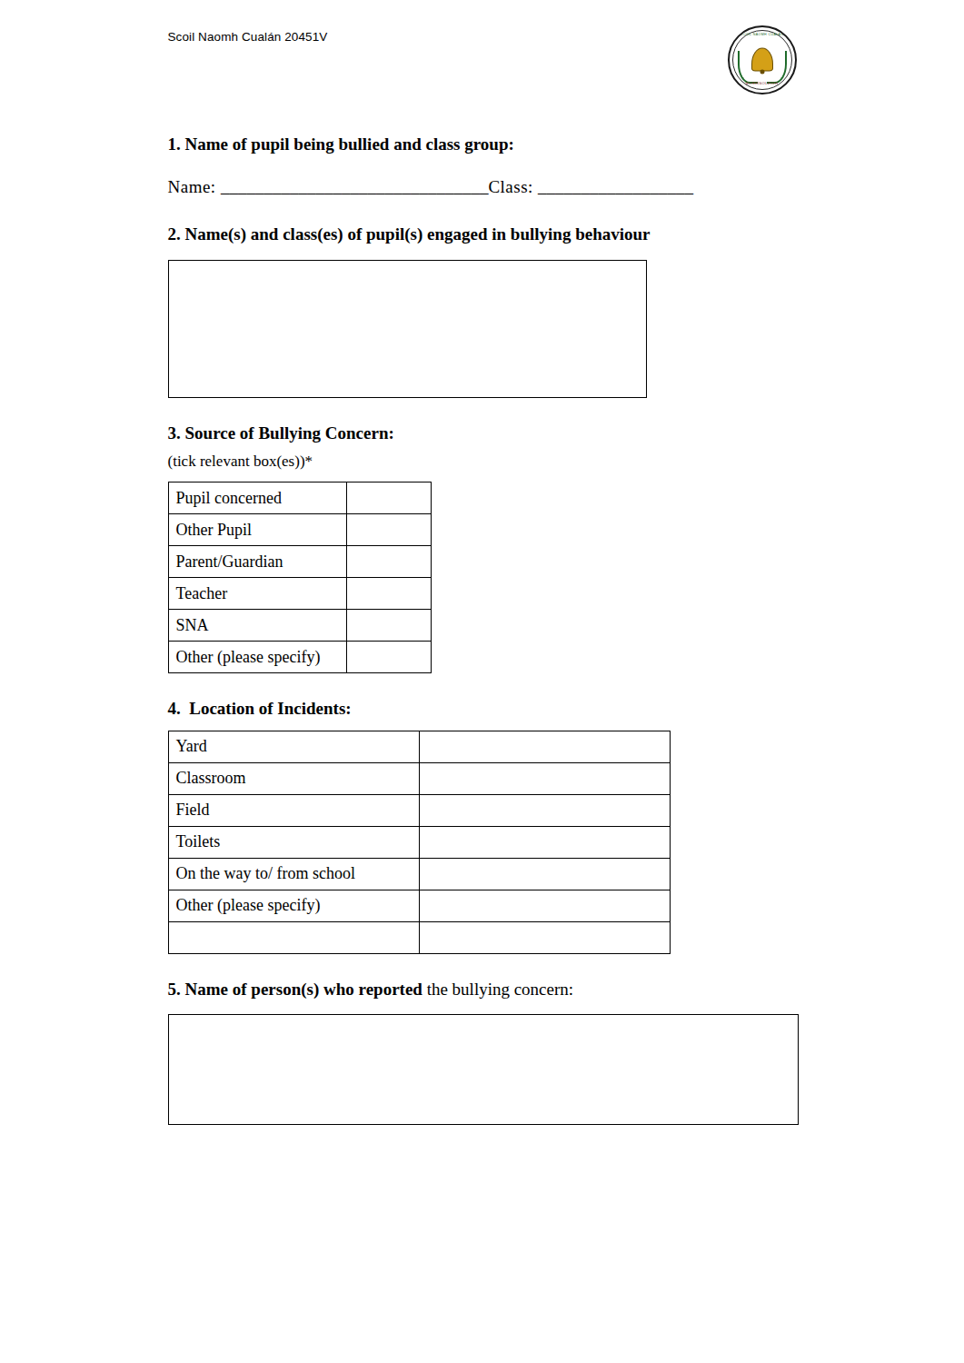Scoil Naomh Cualán 20451V
Scoil Naomh Cualán
Borrisoleigh
1. Name of pupil being bullied and class group:
Name: _______________________________Class: __________________
2. Name(s) and class(es) of pupil(s) engaged in bullying behaviour
3. Source of Bullying Concern:
(tick relevant box(es))*
| Pupil concerned | |
| Other Pupil | |
| Parent/Guardian | |
| Teacher | |
| SNA | |
| Other (please specify) | |
4. Location of Incidents:
| Yard | |
| Classroom | |
| Field | |
| Toilets | |
| On the way to/ from school | |
| Other (please specify) | |
5. Name of person(s) who reported the bullying concern: